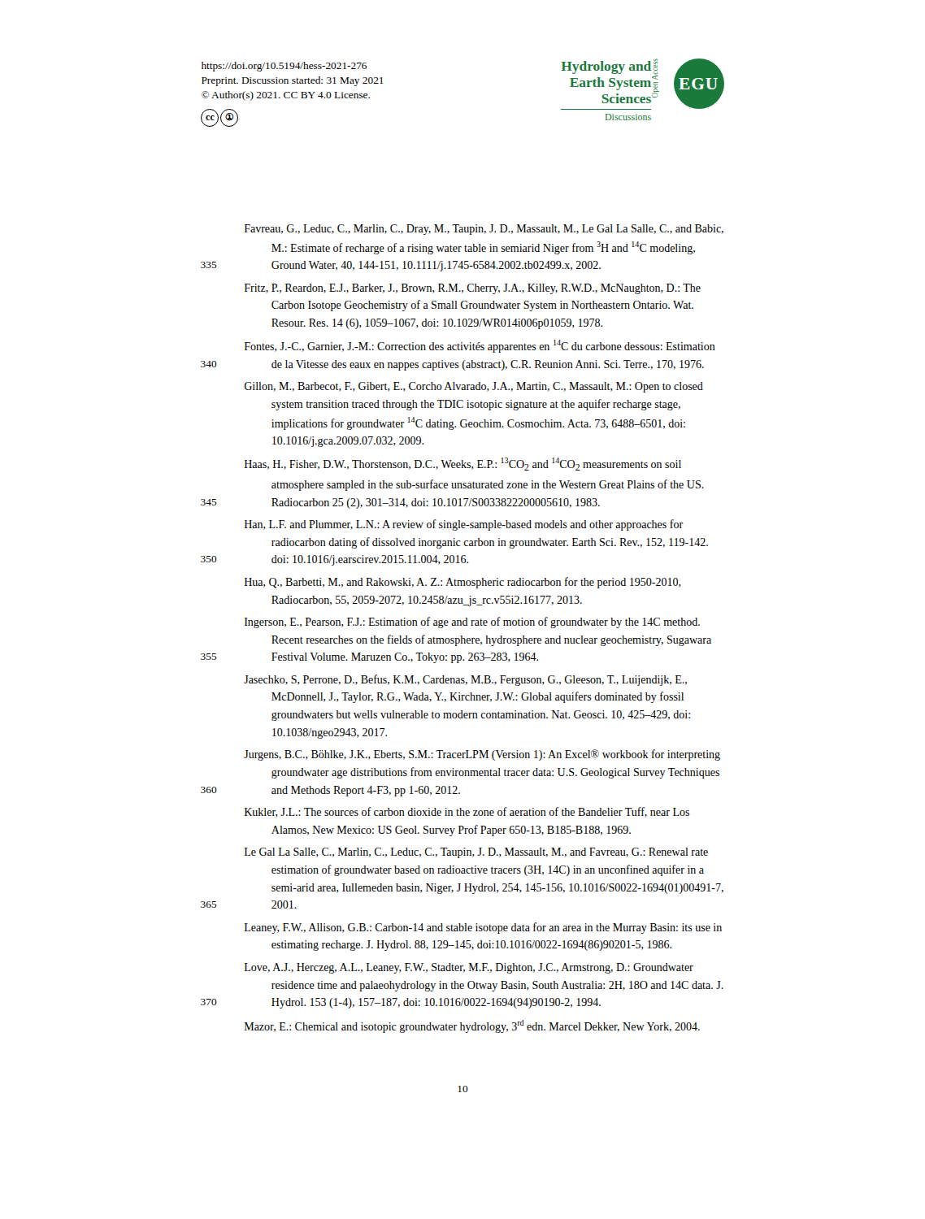https://doi.org/10.5194/hess-2021-276
Preprint. Discussion started: 31 May 2021
© Author(s) 2021. CC BY 4.0 License.
cc ①
Hydrology and
Earth System
Sciences
Discussions
Open Access EGU
Favreau, G., Leduc, C., Marlin, C., Dray, M., Taupin, J. D., Massault, M., Le Gal La Salle, C., and Babic, M.: Estimate of recharge of a rising water table in semiarid Niger from 3H and 14C modeling, Ground Water, 40, 144-151, 10.1111/j.1745-6584.2002.tb02499.x, 2002. 335
Fritz, P., Reardon, E.J., Barker, J., Brown, R.M., Cherry, J.A., Killey, R.W.D., McNaughton, D.: The Carbon Isotope Geochemistry of a Small Groundwater System in Northeastern Ontario. Wat. Resour. Res. 14 (6), 1059–1067, doi: 10.1029/WR014i006p01059, 1978.
Fontes, J.-C., Garnier, J.-M.: Correction des activités apparentes en 14C du carbone dessous: Estimation de la Vitesse des eaux en nappes captives (abstract), C.R. Reunion Anni. Sci. Terre., 170, 1976. 340
Gillon, M., Barbecot, F., Gibert, E., Corcho Alvarado, J.A., Martin, C., Massault, M.: Open to closed system transition traced through the TDIC isotopic signature at the aquifer recharge stage, implications for groundwater 14C dating. Geochim. Cosmochim. Acta. 73, 6488–6501, doi: 10.1016/j.gca.2009.07.032, 2009.
Haas, H., Fisher, D.W., Thorstenson, D.C., Weeks, E.P.: 13CO2 and 14CO2 measurements on soil atmosphere sampled in the sub-surface unsaturated zone in the Western Great Plains of the US. Radiocarbon 25 (2), 301–314, doi: 10.1017/S0033822200005610, 1983. 345
Han, L.F. and Plummer, L.N.: A review of single-sample-based models and other approaches for radiocarbon dating of dissolved inorganic carbon in groundwater. Earth Sci. Rev., 152, 119-142. doi: 10.1016/j.earscirev.2015.11.004, 2016. 350
Hua, Q., Barbetti, M., and Rakowski, A. Z.: Atmospheric radiocarbon for the period 1950-2010, Radiocarbon, 55, 2059-2072, 10.2458/azu_js_rc.v55i2.16177, 2013.
Ingerson, E., Pearson, F.J.: Estimation of age and rate of motion of groundwater by the 14C method. Recent researches on the fields of atmosphere, hydrosphere and nuclear geochemistry, Sugawara Festival Volume. Maruzen Co., Tokyo: pp. 263–283, 1964. 355
Jasechko, S, Perrone, D., Befus, K.M., Cardenas, M.B., Ferguson, G., Gleeson, T., Luijendijk, E., McDonnell, J., Taylor, R.G., Wada, Y., Kirchner, J.W.: Global aquifers dominated by fossil groundwaters but wells vulnerable to modern contamination. Nat. Geosci. 10, 425–429, doi: 10.1038/ngeo2943, 2017.
Jurgens, B.C., Böhlke, J.K., Eberts, S.M.: TracerLPM (Version 1): An Excel® workbook for interpreting groundwater age distributions from environmental tracer data: U.S. Geological Survey Techniques and Methods Report 4-F3, pp 1-60, 2012. 360
Kukler, J.L.: The sources of carbon dioxide in the zone of aeration of the Bandelier Tuff, near Los Alamos, New Mexico: US Geol. Survey Prof Paper 650-13, B185-B188, 1969.
Le Gal La Salle, C., Marlin, C., Leduc, C., Taupin, J. D., Massault, M., and Favreau, G.: Renewal rate estimation of groundwater based on radioactive tracers (3H, 14C) in an unconfined aquifer in a semi-arid area, Iullemeden basin, Niger, J Hydrol, 254, 145-156, 10.1016/S0022-1694(01)00491-7, 2001. 365
Leaney, F.W., Allison, G.B.: Carbon-14 and stable isotope data for an area in the Murray Basin: its use in estimating recharge. J. Hydrol. 88, 129–145, doi:10.1016/0022-1694(86)90201-5, 1986.
Love, A.J., Herczeg, A.L., Leaney, F.W., Stadter, M.F., Dighton, J.C., Armstrong, D.: Groundwater residence time and palaeohydrology in the Otway Basin, South Australia: 2H, 18O and 14C data. J. Hydrol. 153 (1-4), 157–187, doi: 10.1016/0022-1694(94)90190-2, 1994. 370
Mazor, E.: Chemical and isotopic groundwater hydrology, 3rd edn. Marcel Dekker, New York, 2004.
10